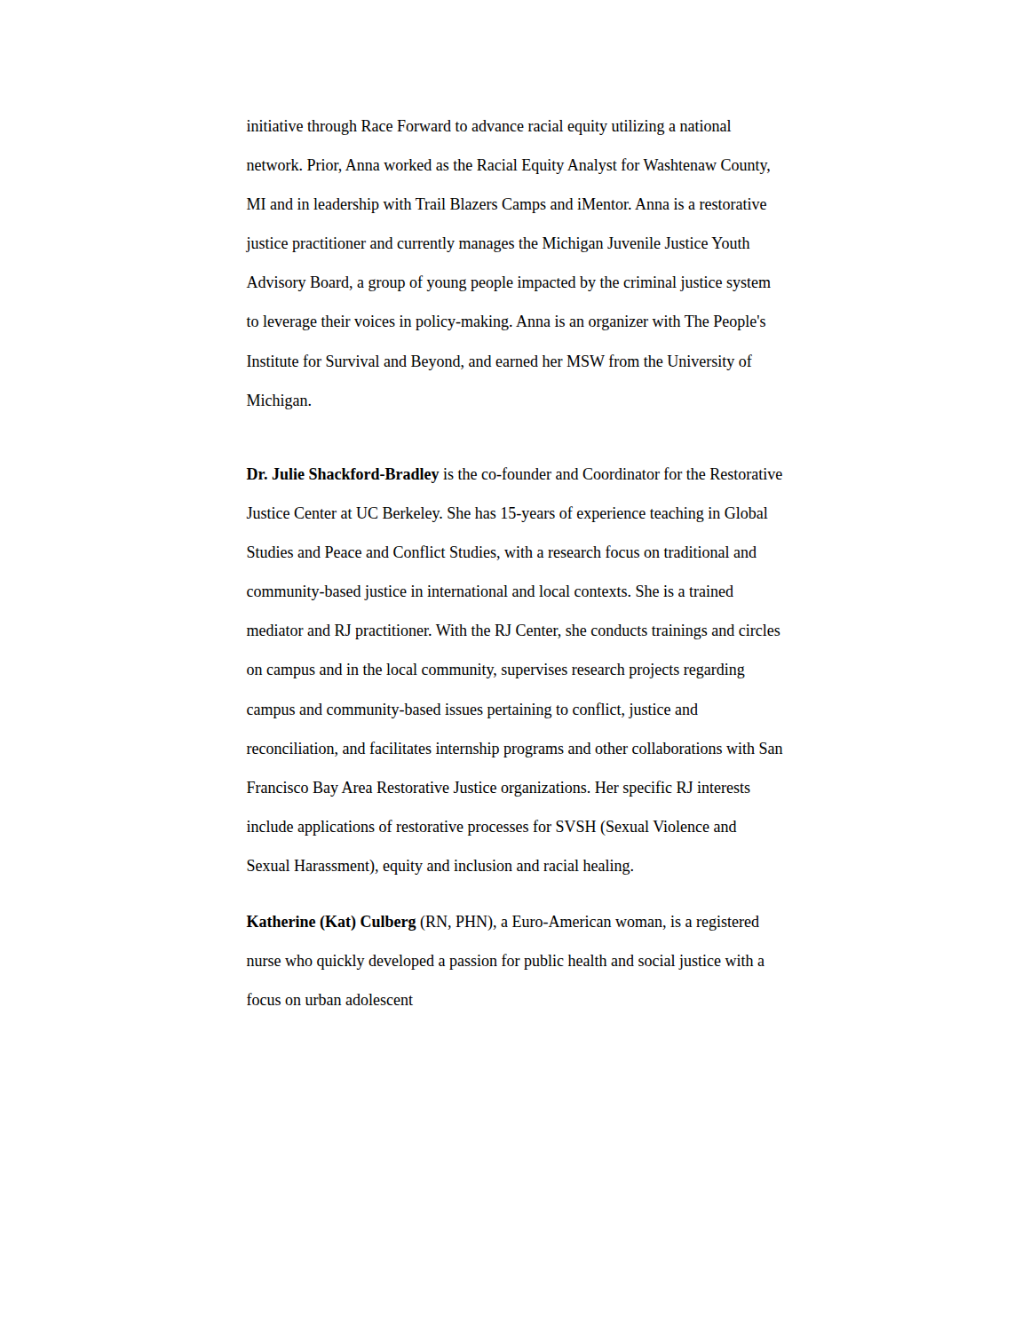initiative through Race Forward to advance racial equity utilizing a national network. Prior, Anna worked as the Racial Equity Analyst for Washtenaw County, MI and in leadership with Trail Blazers Camps and iMentor. Anna is a restorative justice practitioner and currently manages the Michigan Juvenile Justice Youth Advisory Board, a group of young people impacted by the criminal justice system to leverage their voices in policy-making. Anna is an organizer with The People's Institute for Survival and Beyond, and earned her MSW from the University of Michigan.
Dr. Julie Shackford-Bradley is the co-founder and Coordinator for the Restorative Justice Center at UC Berkeley. She has 15-years of experience teaching in Global Studies and Peace and Conflict Studies, with a research focus on traditional and community-based justice in international and local contexts. She is a trained mediator and RJ practitioner. With the RJ Center, she conducts trainings and circles on campus and in the local community, supervises research projects regarding campus and community-based issues pertaining to conflict, justice and reconciliation, and facilitates internship programs and other collaborations with San Francisco Bay Area Restorative Justice organizations. Her specific RJ interests include applications of restorative processes for SVSH (Sexual Violence and Sexual Harassment), equity and inclusion and racial healing.
Katherine (Kat) Culberg (RN, PHN), a Euro-American woman, is a registered nurse who quickly developed a passion for public health and social justice with a focus on urban adolescent